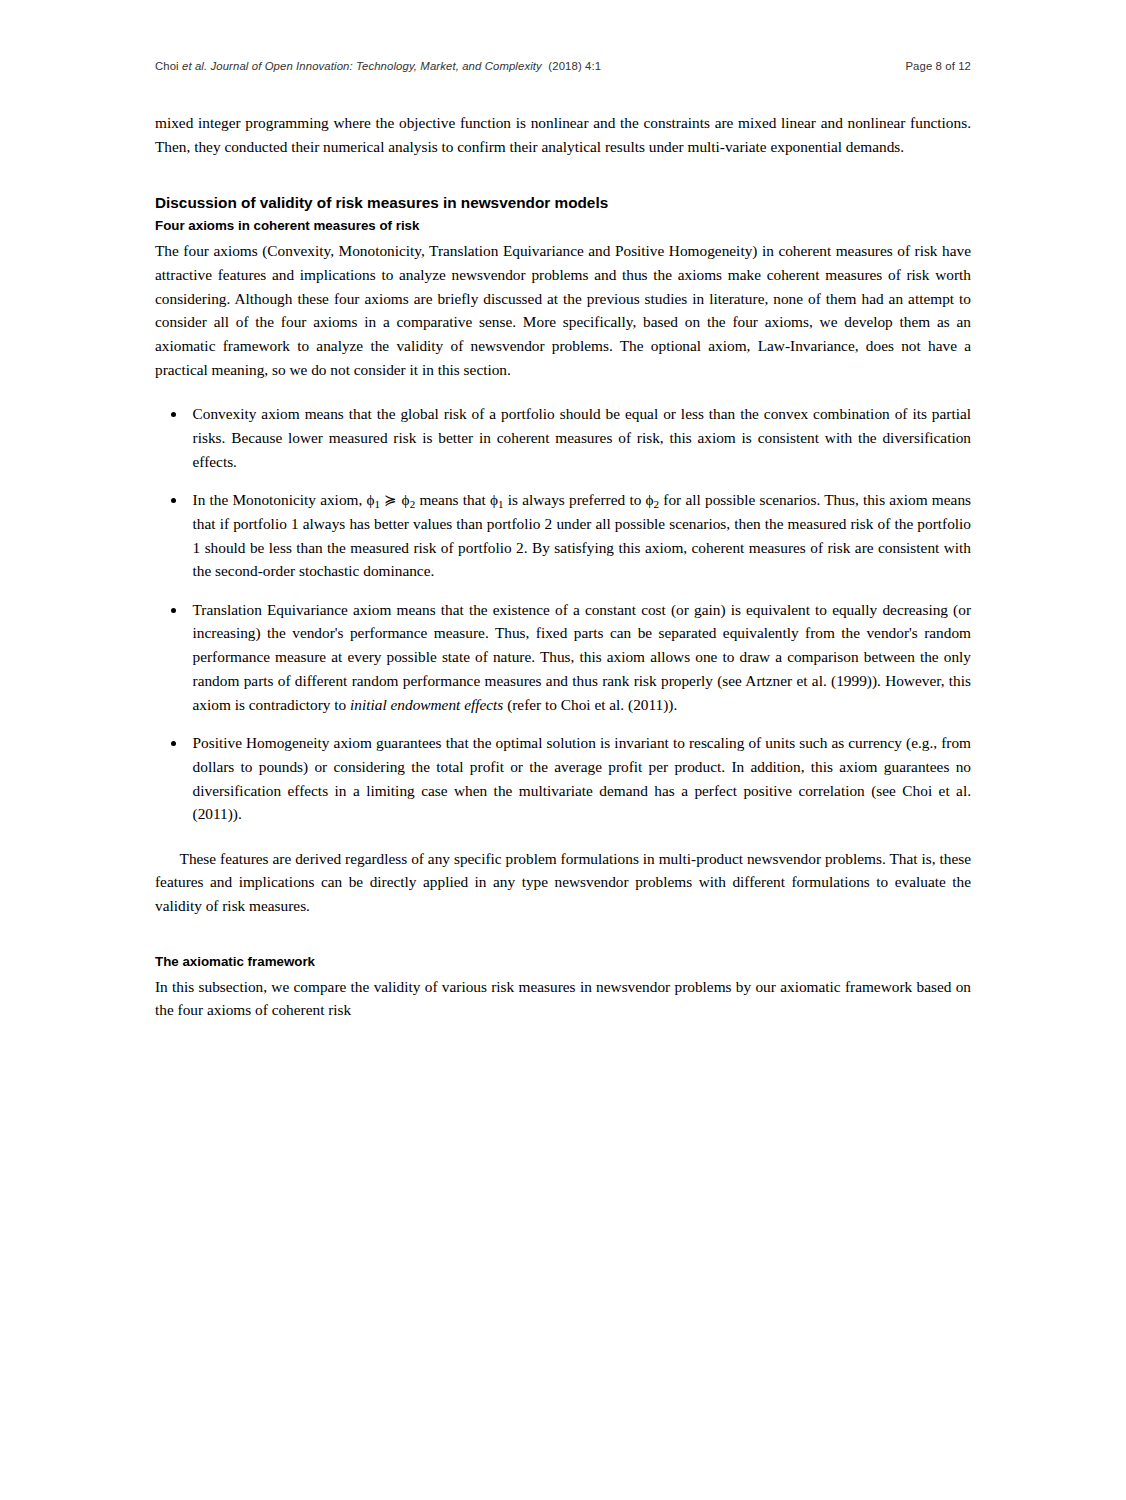Choi et al. Journal of Open Innovation: Technology, Market, and Complexity (2018) 4:1
Page 8 of 12
mixed integer programming where the objective function is nonlinear and the constraints are mixed linear and nonlinear functions. Then, they conducted their numerical analysis to confirm their analytical results under multi-variate exponential demands.
Discussion of validity of risk measures in newsvendor models
Four axioms in coherent measures of risk
The four axioms (Convexity, Monotonicity, Translation Equivariance and Positive Homogeneity) in coherent measures of risk have attractive features and implications to analyze newsvendor problems and thus the axioms make coherent measures of risk worth considering. Although these four axioms are briefly discussed at the previous studies in literature, none of them had an attempt to consider all of the four axioms in a comparative sense. More specifically, based on the four axioms, we develop them as an axiomatic framework to analyze the validity of newsvendor problems. The optional axiom, Law-Invariance, does not have a practical meaning, so we do not consider it in this section.
Convexity axiom means that the global risk of a portfolio should be equal or less than the convex combination of its partial risks. Because lower measured risk is better in coherent measures of risk, this axiom is consistent with the diversification effects.
In the Monotonicity axiom, ϕ 1 ≽ ϕ 2 means that ϕ 1 is always preferred to ϕ 2 for all possible scenarios. Thus, this axiom means that if portfolio 1 always has better values than portfolio 2 under all possible scenarios, then the measured risk of the portfolio 1 should be less than the measured risk of portfolio 2. By satisfying this axiom, coherent measures of risk are consistent with the second-order stochastic dominance.
Translation Equivariance axiom means that the existence of a constant cost (or gain) is equivalent to equally decreasing (or increasing) the vendor's performance measure. Thus, fixed parts can be separated equivalently from the vendor's random performance measure at every possible state of nature. Thus, this axiom allows one to draw a comparison between the only random parts of different random performance measures and thus rank risk properly (see Artzner et al. (1999)). However, this axiom is contradictory to initial endowment effects (refer to Choi et al. (2011)).
Positive Homogeneity axiom guarantees that the optimal solution is invariant to rescaling of units such as currency (e.g., from dollars to pounds) or considering the total profit or the average profit per product. In addition, this axiom guarantees no diversification effects in a limiting case when the multivariate demand has a perfect positive correlation (see Choi et al. (2011)).
These features are derived regardless of any specific problem formulations in multi-product newsvendor problems. That is, these features and implications can be directly applied in any type newsvendor problems with different formulations to evaluate the validity of risk measures.
The axiomatic framework
In this subsection, we compare the validity of various risk measures in newsvendor problems by our axiomatic framework based on the four axioms of coherent risk